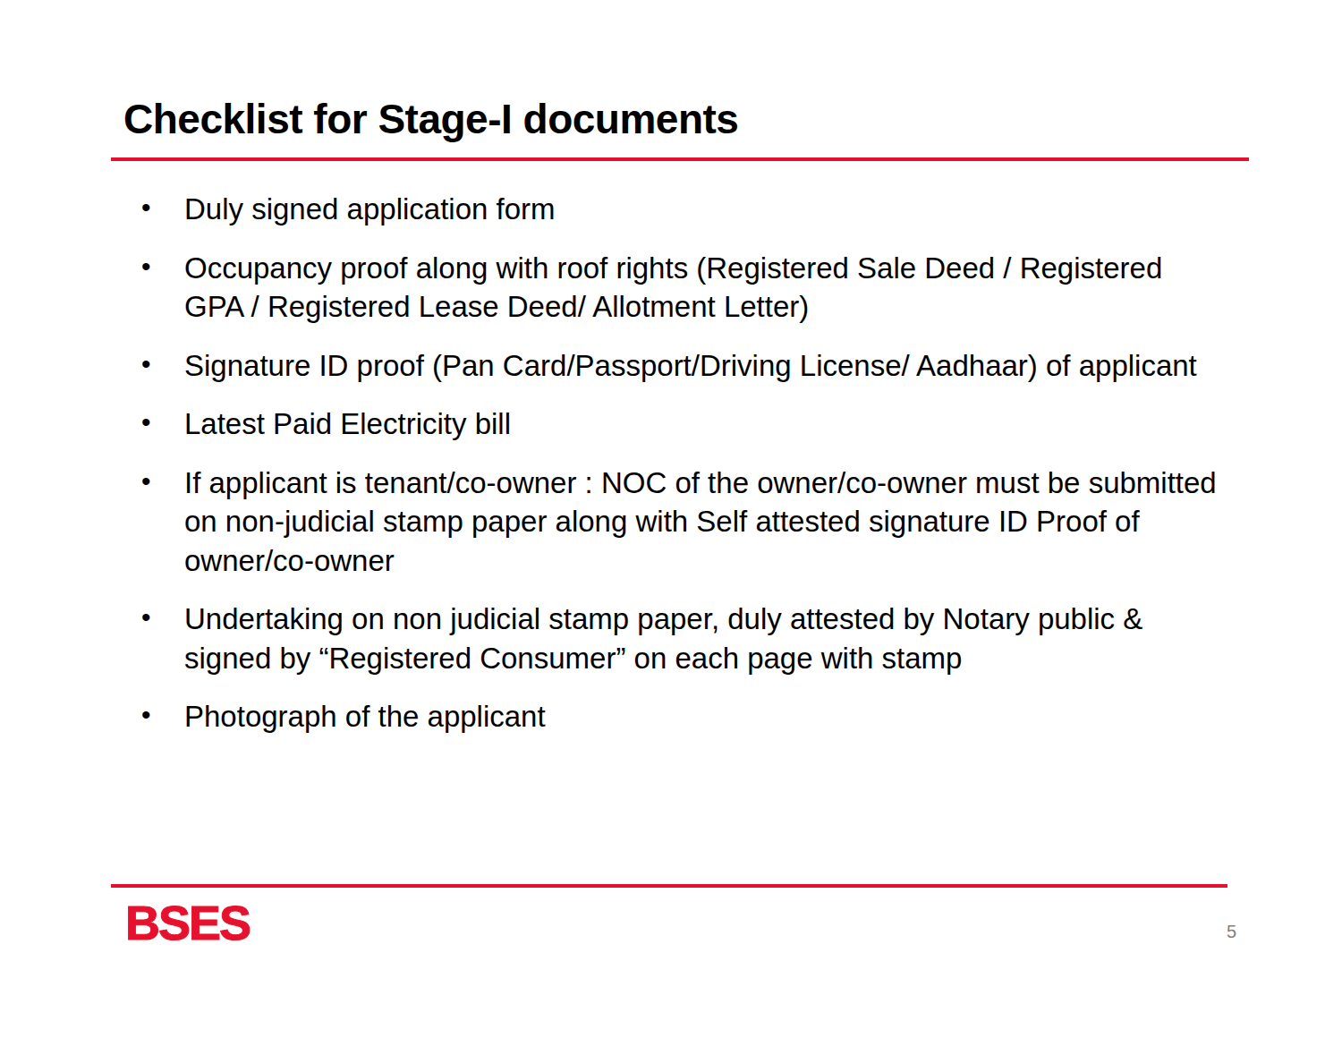Checklist for Stage-I documents
Duly signed application form
Occupancy proof along with roof rights (Registered Sale Deed / Registered GPA / Registered Lease Deed/ Allotment Letter)
Signature ID proof (Pan Card/Passport/Driving License/ Aadhaar) of applicant
Latest Paid Electricity bill
If applicant is tenant/co-owner : NOC of the owner/co-owner must be submitted on non-judicial stamp paper along with Self attested signature ID Proof of owner/co-owner
Undertaking on non judicial stamp paper, duly attested by Notary public & signed by “Registered Consumer” on each page with stamp
Photograph of the applicant
BSES
5